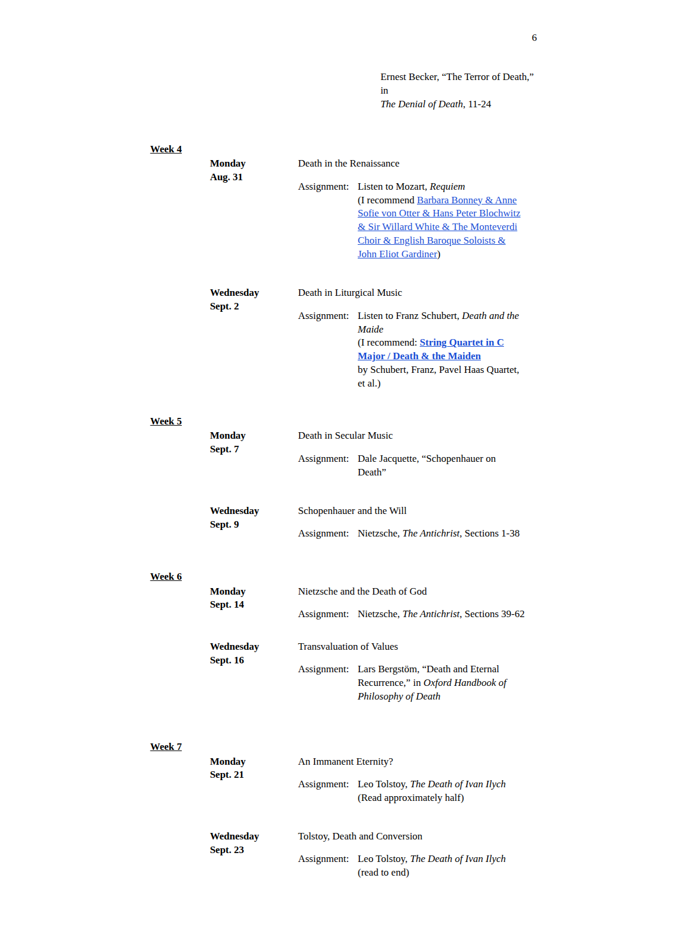6
Ernest Becker, “The Terror of Death,” in
The Denial of Death, 11-24
Week 4
MondayAug. 31
Death in the Renaissance
Assignment:
Listen to Mozart, Requiem
(I recommend Barbara Bonney & Anne Sofie von Otter & Hans Peter Blochwitz & Sir Willard White & The Monteverdi Choir & English Baroque Soloists & John Eliot Gardiner)
WednesdaySept. 2
Death in Liturgical Music
Assignment:
Listen to Franz Schubert, Death and the Maide
(I recommend: String Quartet in C Major / Death & the Maiden
by Schubert, Franz, Pavel Haas Quartet, et al.)
Week 5
MondaySept. 7
Death in Secular Music
Assignment:
Dale Jacquette, “Schopenhauer on Death”
WednesdaySept. 9
Schopenhauer and the Will
Assignment:
Nietzsche, The Antichrist, Sections 1-38
Week 6
MondaySept. 14
Nietzsche and the Death of God
Assignment:
Nietzsche, The Antichrist, Sections 39-62
WednesdaySept. 16
Transvaluation of Values
Assignment:
Lars Bergstöm, “Death and Eternal Recurrence,” in Oxford Handbook of Philosophy of Death
Week 7
MondaySept. 21
An Immanent Eternity?
Assignment:
Leo Tolstoy, The Death of Ivan Ilych
(Read approximately half)
WednesdaySept. 23
Tolstoy, Death and Conversion
Assignment:
Leo Tolstoy, The Death of Ivan Ilych
(read to end)